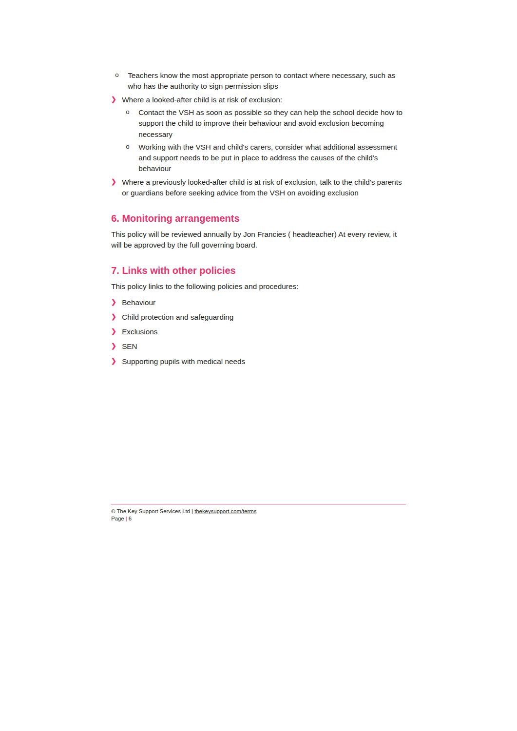Teachers know the most appropriate person to contact where necessary, such as who has the authority to sign permission slips
Where a looked-after child is at risk of exclusion:
Contact the VSH as soon as possible so they can help the school decide how to support the child to improve their behaviour and avoid exclusion becoming necessary
Working with the VSH and child's carers, consider what additional assessment and support needs to be put in place to address the causes of the child's behaviour
Where a previously looked-after child is at risk of exclusion, talk to the child's parents or guardians before seeking advice from the VSH on avoiding exclusion
6. Monitoring arrangements
This policy will be reviewed annually by Jon Francies ( headteacher) At every review, it will be approved by the full governing board.
7. Links with other policies
This policy links to the following policies and procedures:
Behaviour
Child protection and safeguarding
Exclusions
SEN
Supporting pupils with medical needs
© The Key Support Services Ltd | thekeysupport.com/terms
Page | 6